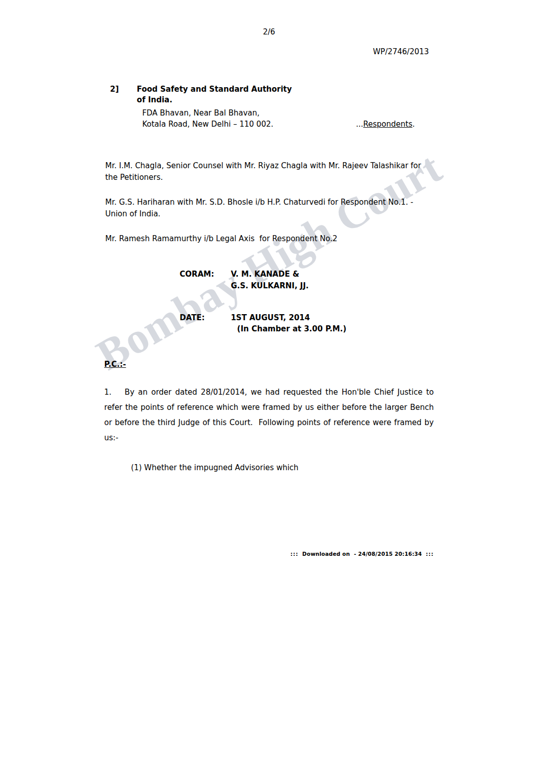Bombay High Court
2/6
WP/2746/2013
2]
Food Safety and Standard Authority
of India.
FDA Bhavan, Near Bal Bhavan,
Kotala Road, New Delhi – 110 002. ...Respondents.
Mr. I.M. Chagla, Senior Counsel with Mr. Riyaz Chagla with Mr. Rajeev Talashikar for the Petitioners.
Mr. G.S. Hariharan with Mr. S.D. Bhosle i/b H.P. Chaturvedi for Respondent No.1. - Union of India.
Mr. Ramesh Ramamurthy i/b Legal Axis for Respondent No.2
CORAM:
V. M. KANADE &
G.S. KULKARNI, JJ.
DATE:
1ST AUGUST, 2014
(In Chamber at 3.00 P.M.)
P.C.:-
1. By an order dated 28/01/2014, we had requested the Hon'ble Chief Justice to refer the points of reference which were framed by us either before the larger Bench or before the third Judge of this Court. Following points of reference were framed by us:-
(1) Whether the impugned Advisories which
::: Downloaded on - 24/08/2015 20:16:34 :::